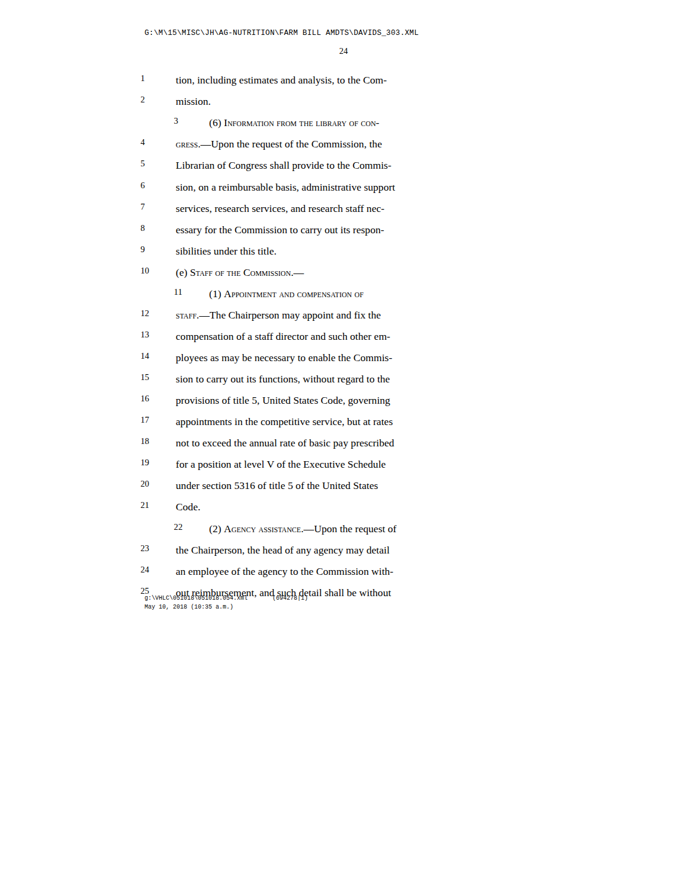G:\M\15\MISC\JH\AG-NUTRITION\FARM BILL AMDTS\DAVIDS_303.XML
24
tion, including estimates and analysis, to the Com-
mission.
(6) Information from the library of con-
gress.—Upon the request of the Commission, the
Librarian of Congress shall provide to the Commis-
sion, on a reimbursable basis, administrative support
services, research services, and research staff nec-
essary for the Commission to carry out its respon-
sibilities under this title.
(e) Staff of the Commission.—
(1) Appointment and compensation of
staff.—The Chairperson may appoint and fix the
compensation of a staff director and such other em-
ployees as may be necessary to enable the Commis-
sion to carry out its functions, without regard to the
provisions of title 5, United States Code, governing
appointments in the competitive service, but at rates
not to exceed the annual rate of basic pay prescribed
for a position at level V of the Executive Schedule
under section 5316 of title 5 of the United States
Code.
(2) Agency assistance.—Upon the request of
the Chairperson, the head of any agency may detail
an employee of the agency to the Commission with-
out reimbursement, and such detail shall be without
g:\VHLC\051018\051018.054.xml (694278|1)
May 10, 2018 (10:35 a.m.)